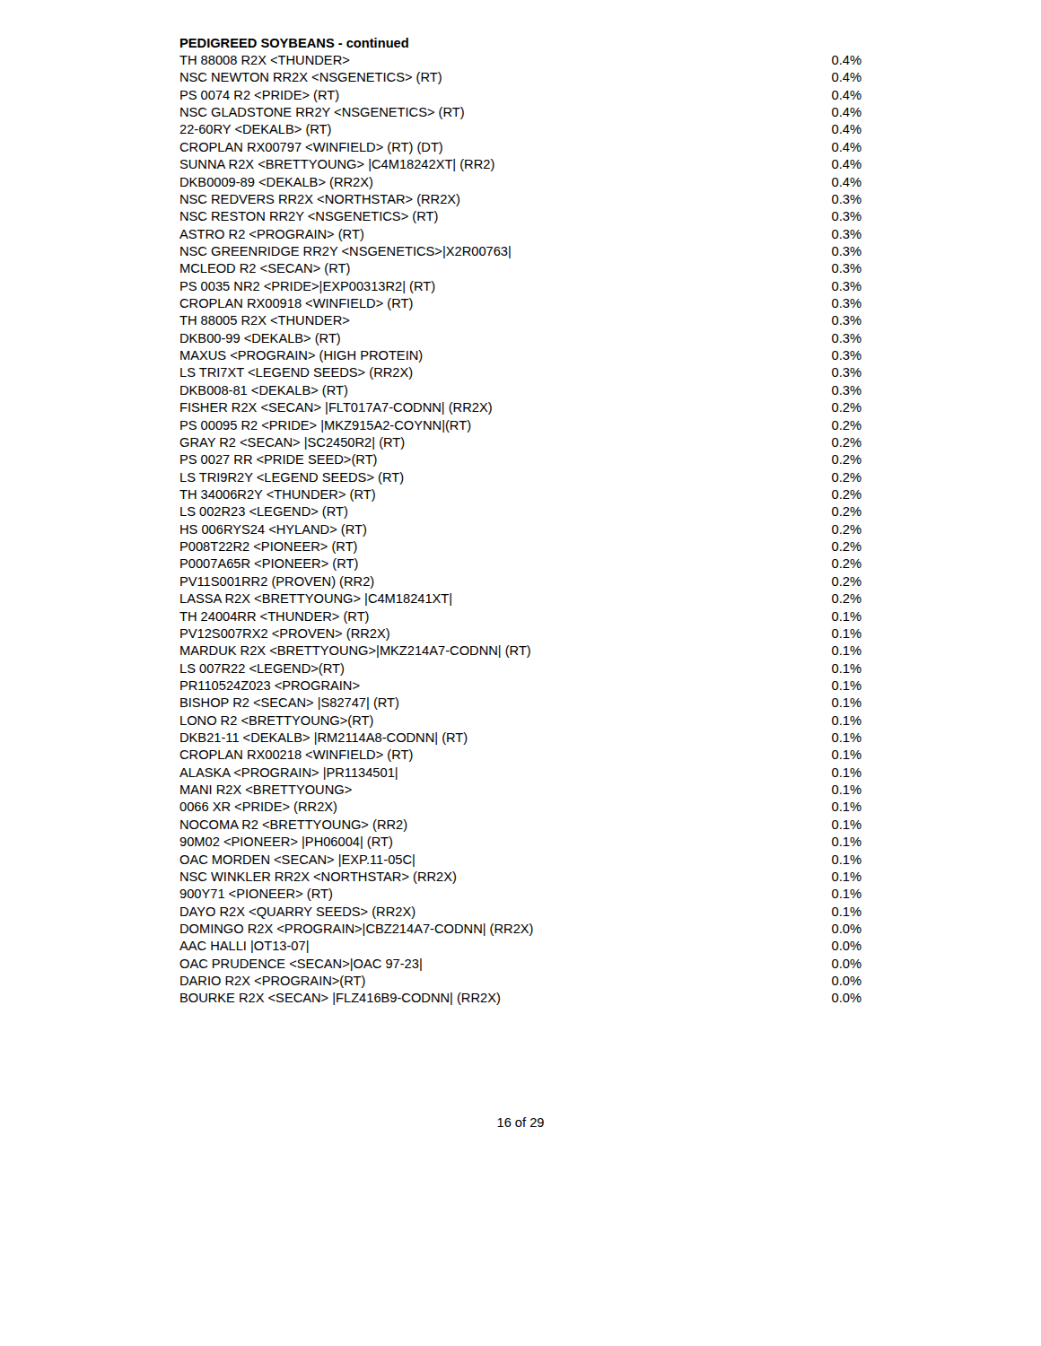PEDIGREED SOYBEANS - continued
| TH 88008 R2X <THUNDER> | 0.4% |
| NSC NEWTON RR2X <NSGENETICS> (RT) | 0.4% |
| PS 0074 R2 <PRIDE> (RT) | 0.4% |
| NSC GLADSTONE RR2Y <NSGENETICS> (RT) | 0.4% |
| 22-60RY <DEKALB> (RT) | 0.4% |
| CROPLAN RX00797 <WINFIELD> (RT) (DT) | 0.4% |
| SUNNA R2X <BRETTYOUNG> /C4M18242XT/ (RR2) | 0.4% |
| DKB0009-89 <DEKALB> (RR2X) | 0.4% |
| NSC REDVERS RR2X <NORTHSTAR> (RR2X) | 0.3% |
| NSC RESTON RR2Y <NSGENETICS> (RT) | 0.3% |
| ASTRO R2 <PROGRAIN> (RT) | 0.3% |
| NSC GREENRIDGE RR2Y <NSGENETICS>/X2R00763/ | 0.3% |
| MCLEOD R2 <SECAN> (RT) | 0.3% |
| PS 0035 NR2 <PRIDE>/EXP00313R2/ (RT) | 0.3% |
| CROPLAN RX00918 <WINFIELD> (RT) | 0.3% |
| TH 88005 R2X <THUNDER> | 0.3% |
| DKB00-99 <DEKALB> (RT) | 0.3% |
| MAXUS <PROGRAIN> (HIGH PROTEIN) | 0.3% |
| LS TRI7XT <LEGEND SEEDS> (RR2X) | 0.3% |
| DKB008-81 <DEKALB> (RT) | 0.3% |
| FISHER R2X <SECAN> /FLT017A7-CODNN/ (RR2X) | 0.2% |
| PS 00095 R2 <PRIDE> /MKZ915A2-COYNN/(RT) | 0.2% |
| GRAY R2 <SECAN> /SC2450R2/ (RT) | 0.2% |
| PS 0027 RR <PRIDE SEED>(RT) | 0.2% |
| LS TRI9R2Y <LEGEND SEEDS> (RT) | 0.2% |
| TH 34006R2Y <THUNDER> (RT) | 0.2% |
| LS 002R23 <LEGEND> (RT) | 0.2% |
| HS 006RYS24 <HYLAND> (RT) | 0.2% |
| P008T22R2 <PIONEER> (RT) | 0.2% |
| P0007A65R <PIONEER> (RT) | 0.2% |
| PV11S001RR2 (PROVEN) (RR2) | 0.2% |
| LASSA R2X <BRETTYOUNG> /C4M18241XT/ | 0.2% |
| TH 24004RR <THUNDER> (RT) | 0.1% |
| PV12S007RX2 <PROVEN> (RR2X) | 0.1% |
| MARDUK R2X <BRETTYOUNG>/MKZ214A7-CODNN/ (RT) | 0.1% |
| LS 007R22 <LEGEND>(RT) | 0.1% |
| PR110524Z023 <PROGRAIN> | 0.1% |
| BISHOP R2 <SECAN> /S82747/ (RT) | 0.1% |
| LONO R2 <BRETTYOUNG>(RT) | 0.1% |
| DKB21-11 <DEKALB> /RM2114A8-CODNN/ (RT) | 0.1% |
| CROPLAN RX00218 <WINFIELD> (RT) | 0.1% |
| ALASKA <PROGRAIN> /PR1134501/ | 0.1% |
| MANI R2X <BRETTYOUNG> | 0.1% |
| 0066 XR <PRIDE> (RR2X) | 0.1% |
| NOCOMA R2 <BRETTYOUNG> (RR2) | 0.1% |
| 90M02 <PIONEER> /PH06004/ (RT) | 0.1% |
| OAC MORDEN <SECAN> /EXP.11-05C/ | 0.1% |
| NSC WINKLER RR2X <NORTHSTAR> (RR2X) | 0.1% |
| 900Y71 <PIONEER> (RT) | 0.1% |
| DAYO R2X <QUARRY SEEDS> (RR2X) | 0.1% |
| DOMINGO R2X <PROGRAIN>/CBZ214A7-CODNN/ (RR2X) | 0.0% |
| AAC HALLI /OT13-07/ | 0.0% |
| OAC PRUDENCE <SECAN>/OAC 97-23/ | 0.0% |
| DARIO R2X <PROGRAIN>(RT) | 0.0% |
| BOURKE R2X <SECAN> /FLZ416B9-CODNN/ (RR2X) | 0.0% |
16 of 29